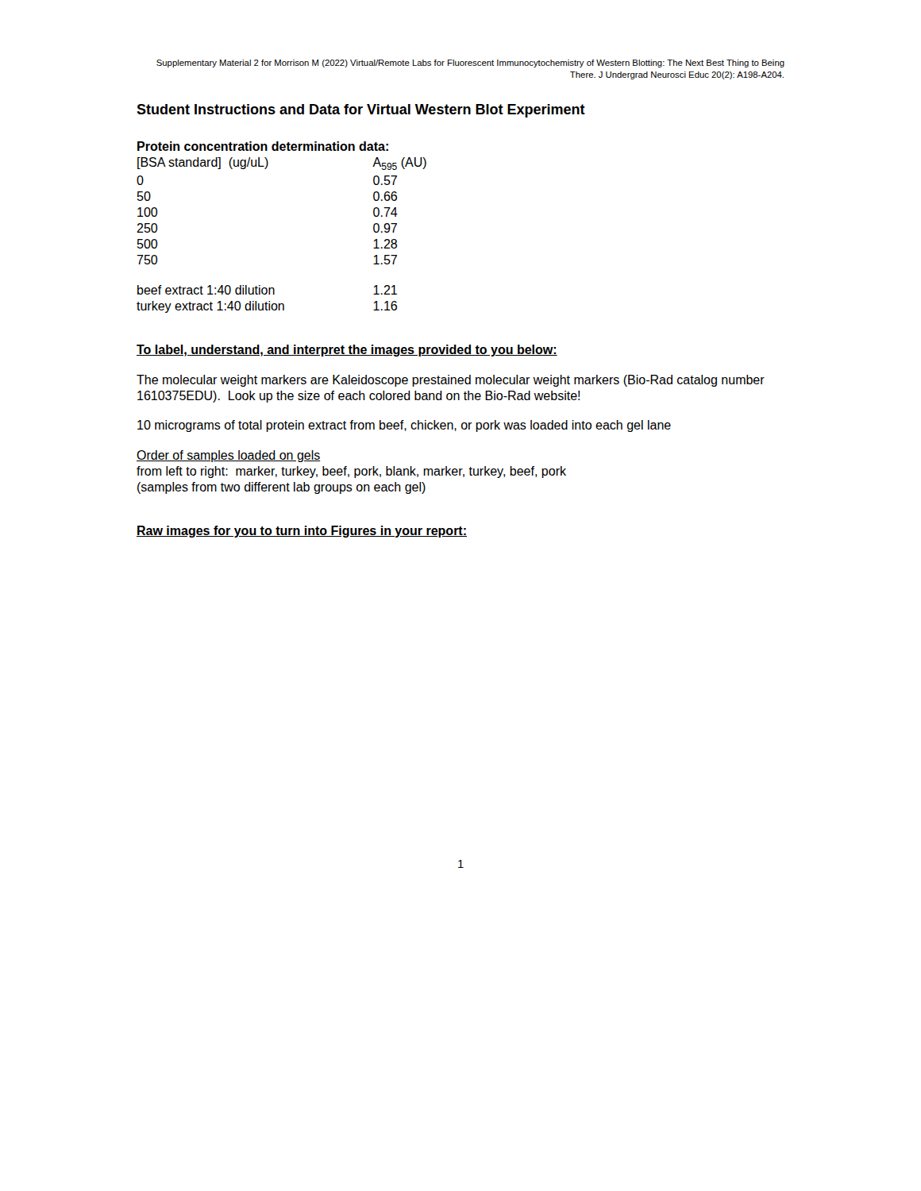Supplementary Material 2 for Morrison M (2022) Virtual/Remote Labs for Fluorescent Immunocytochemistry of Western Blotting: The Next Best Thing to Being There. J Undergrad Neurosci Educ 20(2): A198-A204.
Student Instructions and Data for Virtual Western Blot Experiment
Protein concentration determination data:
| [BSA standard] (ug/uL) | A 595 (AU) |
| 0 | 0.57 |
| 50 | 0.66 |
| 100 | 0.74 |
| 250 | 0.97 |
| 500 | 1.28 |
| 750 | 1.57 |
| beef extract 1:40 dilution | 1.21 |
| turkey extract 1:40 dilution | 1.16 |
To label, understand, and interpret the images provided to you below:
The molecular weight markers are Kaleidoscope prestained molecular weight markers (Bio-Rad catalog number 1610375EDU). Look up the size of each colored band on the Bio-Rad website!
10 micrograms of total protein extract from beef, chicken, or pork was loaded into each gel lane
Order of samples loaded on gels
from left to right: marker, turkey, beef, pork, blank, marker, turkey, beef, pork
(samples from two different lab groups on each gel)
Raw images for you to turn into Figures in your report:
1